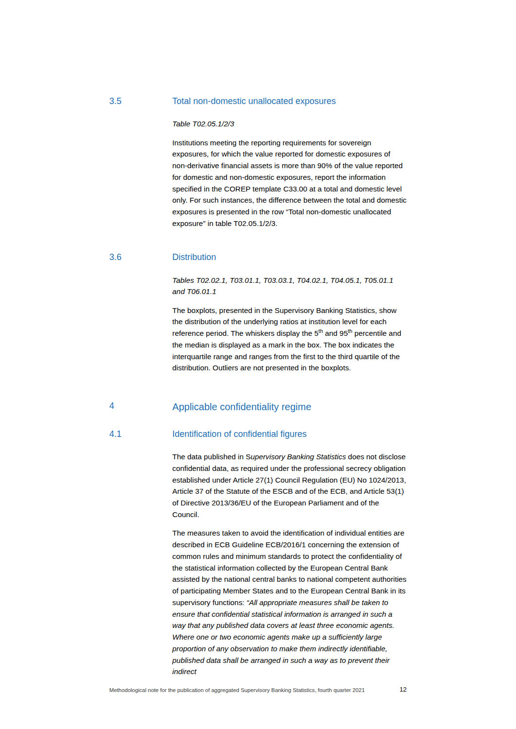3.5
Total non-domestic unallocated exposures
Table T02.05.1/2/3
Institutions meeting the reporting requirements for sovereign exposures, for which the value reported for domestic exposures of non-derivative financial assets is more than 90% of the value reported for domestic and non-domestic exposures, report the information specified in the COREP template C33.00 at a total and domestic level only. For such instances, the difference between the total and domestic exposures is presented in the row “Total non-domestic unallocated exposure” in table T02.05.1/2/3.
3.6
Distribution
Tables T02.02.1, T03.01.1, T03.03.1, T04.02.1, T04.05.1, T05.01.1 and T06.01.1
The boxplots, presented in the Supervisory Banking Statistics, show the distribution of the underlying ratios at institution level for each reference period. The whiskers display the 5th and 95th percentile and the median is displayed as a mark in the box. The box indicates the interquartile range and ranges from the first to the third quartile of the distribution. Outliers are not presented in the boxplots.
4
Applicable confidentiality regime
4.1
Identification of confidential figures
The data published in Supervisory Banking Statistics does not disclose confidential data, as required under the professional secrecy obligation established under Article 27(1) Council Regulation (EU) No 1024/2013, Article 37 of the Statute of the ESCB and of the ECB, and Article 53(1) of Directive 2013/36/EU of the European Parliament and of the Council.
The measures taken to avoid the identification of individual entities are described in ECB Guideline ECB/2016/1 concerning the extension of common rules and minimum standards to protect the confidentiality of the statistical information collected by the European Central Bank assisted by the national central banks to national competent authorities of participating Member States and to the European Central Bank in its supervisory functions: “All appropriate measures shall be taken to ensure that confidential statistical information is arranged in such a way that any published data covers at least three economic agents. Where one or two economic agents make up a sufficiently large proportion of any observation to make them indirectly identifiable, published data shall be arranged in such a way as to prevent their indirect
Methodological note for the publication of aggregated Supervisory Banking Statistics, fourth quarter 2021
12